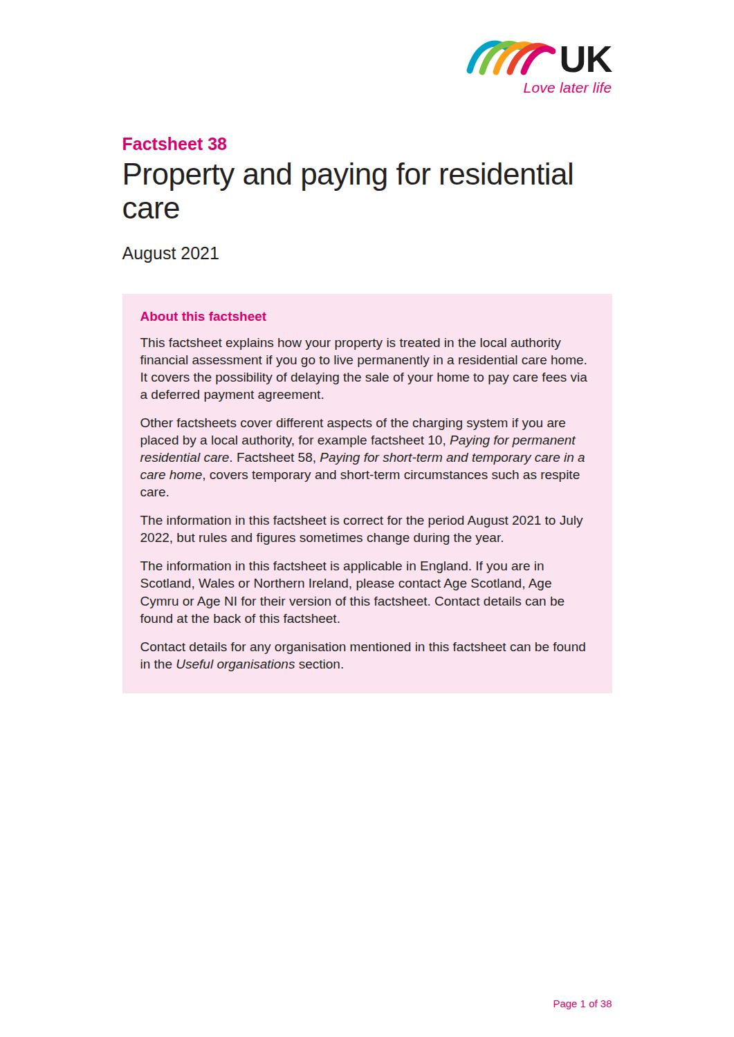UK
Love later life
Factsheet 38
Property and paying for residential care
August 2021
About this factsheet
This factsheet explains how your property is treated in the local authority financial assessment if you go to live permanently in a residential care home. It covers the possibility of delaying the sale of your home to pay care fees via a deferred payment agreement.
Other factsheets cover different aspects of the charging system if you are placed by a local authority, for example factsheet 10, Paying for permanent residential care. Factsheet 58, Paying for short-term and temporary care in a care home, covers temporary and short-term circumstances such as respite care.
The information in this factsheet is correct for the period August 2021 to July 2022, but rules and figures sometimes change during the year.
The information in this factsheet is applicable in England. If you are in Scotland, Wales or Northern Ireland, please contact Age Scotland, Age Cymru or Age NI for their version of this factsheet. Contact details can be found at the back of this factsheet.
Contact details for any organisation mentioned in this factsheet can be found in the Useful organisations section.
Page 1 of 38